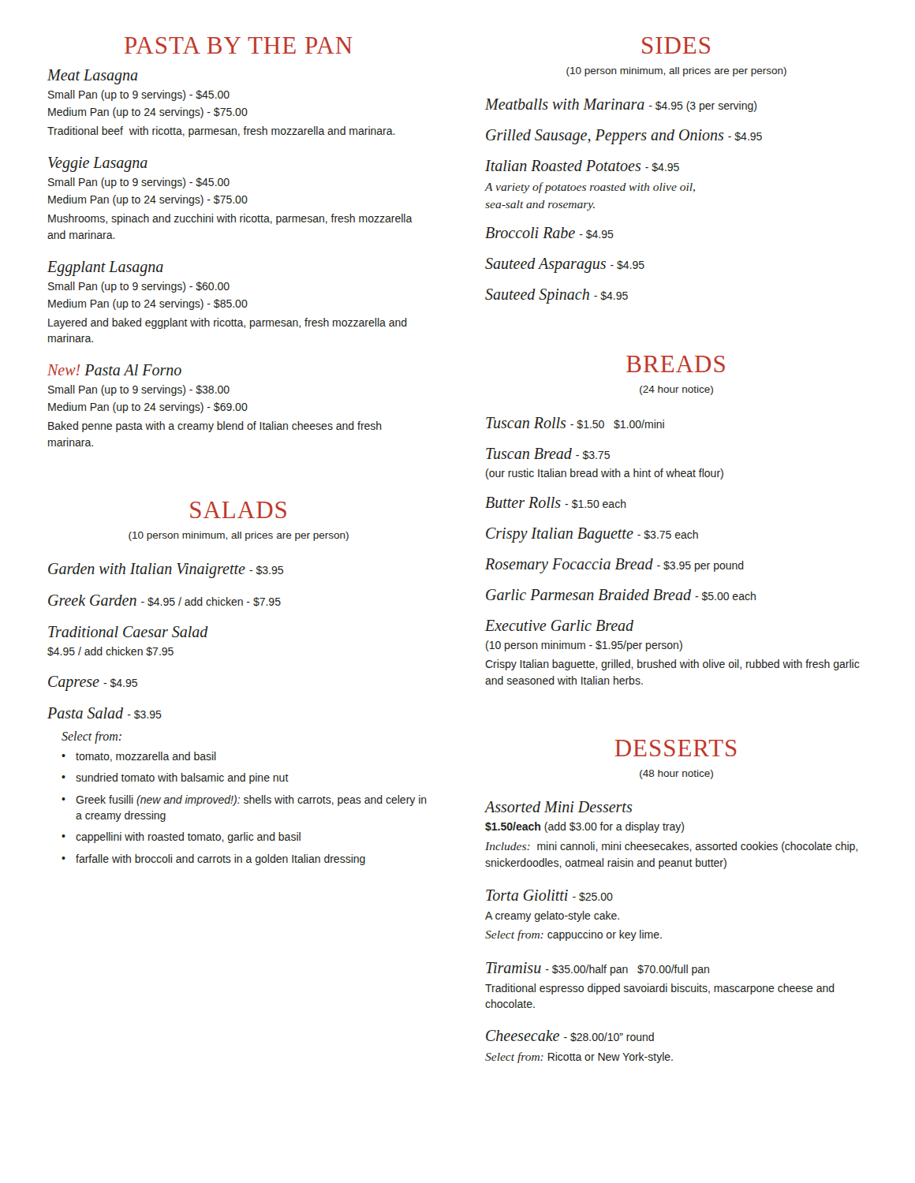PASTA BY THE PAN
Meat Lasagna
Small Pan (up to 9 servings) - $45.00
Medium Pan (up to 24 servings) - $75.00
Traditional beef with ricotta, parmesan, fresh mozzarella and marinara.
Veggie Lasagna
Small Pan (up to 9 servings) - $45.00
Medium Pan (up to 24 servings) - $75.00
Mushrooms, spinach and zucchini with ricotta, parmesan, fresh mozzarella and marinara.
Eggplant Lasagna
Small Pan (up to 9 servings) - $60.00
Medium Pan (up to 24 servings) - $85.00
Layered and baked eggplant with ricotta, parmesan, fresh mozzarella and marinara.
New! Pasta Al Forno
Small Pan (up to 9 servings) - $38.00
Medium Pan (up to 24 servings) - $69.00
Baked penne pasta with a creamy blend of Italian cheeses and fresh marinara.
SALADS
(10 person minimum, all prices are per person)
Garden with Italian Vinaigrette - $3.95
Greek Garden - $4.95 / add chicken - $7.95
Traditional Caesar Salad
$4.95 / add chicken $7.95
Caprese - $4.95
Pasta Salad - $3.95
Select from:
tomato, mozzarella and basil
sundried tomato with balsamic and pine nut
Greek fusilli (new and improved!): shells with carrots, peas and celery in a creamy dressing
cappellini with roasted tomato, garlic and basil
farfalle with broccoli and carrots in a golden Italian dressing
SIDES
(10 person minimum, all prices are per person)
Meatballs with Marinara - $4.95 (3 per serving)
Grilled Sausage, Peppers and Onions - $4.95
Italian Roasted Potatoes - $4.95
A variety of potatoes roasted with olive oil,
sea-salt and rosemary.
Broccoli Rabe - $4.95
Sauteed Asparagus - $4.95
Sauteed Spinach - $4.95
BREADS
(24 hour notice)
Tuscan Rolls - $1.50 $1.00/mini
Tuscan Bread - $3.75
(our rustic Italian bread with a hint of wheat flour)
Butter Rolls - $1.50 each
Crispy Italian Baguette - $3.75 each
Rosemary Focaccia Bread - $3.95 per pound
Garlic Parmesan Braided Bread - $5.00 each
Executive Garlic Bread
(10 person minimum - $1.95/per person)
Crispy Italian baguette, grilled, brushed with olive oil, rubbed with fresh garlic and seasoned with Italian herbs.
DESSERTS
(48 hour notice)
Assorted Mini Desserts
$1.50/each (add $3.00 for a display tray)
Includes: mini cannoli, mini cheesecakes, assorted cookies (chocolate chip, snickerdoodles, oatmeal raisin and peanut butter)
Torta Giolitti - $25.00
A creamy gelato-style cake.
Select from: cappuccino or key lime.
Tiramisu - $35.00/half pan $70.00/full pan
Traditional espresso dipped savoiardi biscuits, mascarpone cheese and chocolate.
Cheesecake - $28.00/10” round
Select from: Ricotta or New York-style.